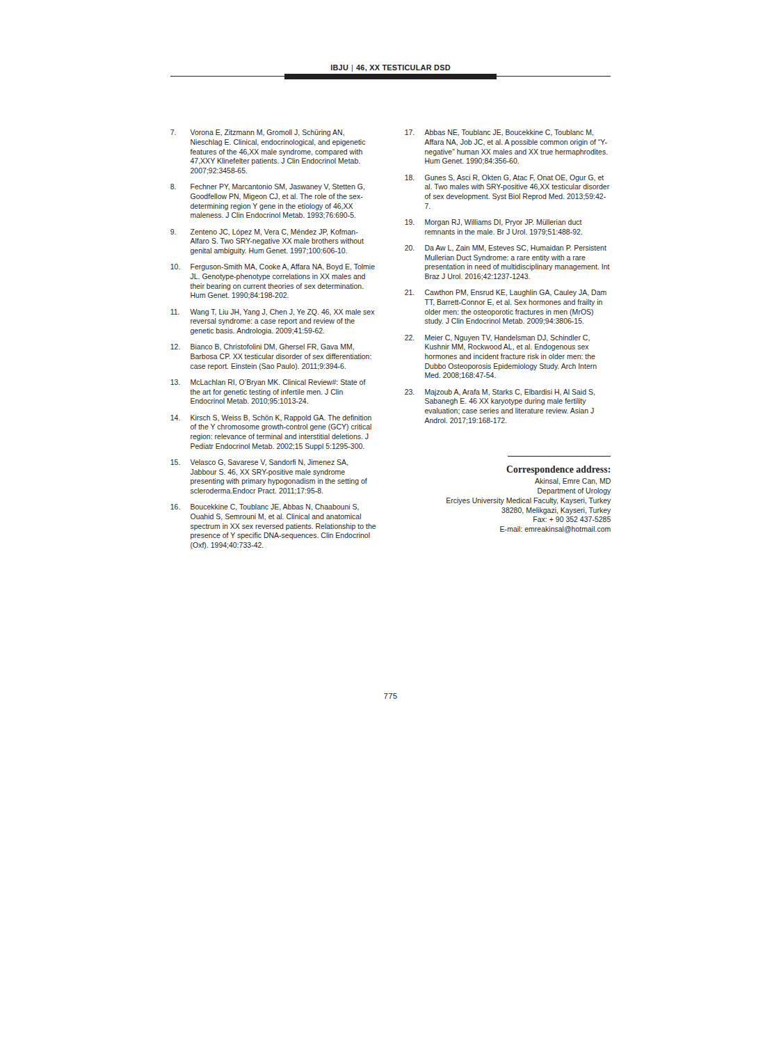IBJU|46, XX TESTICULAR DSD
7. Vorona E, Zitzmann M, Gromoll J, Schüring AN, Nieschlag E. Clinical, endocrinological, and epigenetic features of the 46,XX male syndrome, compared with 47,XXY Klinefelter patients. J Clin Endocrinol Metab. 2007;92:3458-65.
8. Fechner PY, Marcantonio SM, Jaswaney V, Stetten G, Goodfellow PN, Migeon CJ, et al. The role of the sex-determining region Y gene in the etiology of 46,XX maleness. J Clin Endocrinol Metab. 1993;76:690-5.
9. Zenteno JC, López M, Vera C, Méndez JP, Kofman-Alfaro S. Two SRY-negative XX male brothers without genital ambiguity. Hum Genet. 1997;100:606-10.
10. Ferguson-Smith MA, Cooke A, Affara NA, Boyd E, Tolmie JL. Genotype-phenotype correlations in XX males and their bearing on current theories of sex determination. Hum Genet. 1990;84:198-202.
11. Wang T, Liu JH, Yang J, Chen J, Ye ZQ. 46, XX male sex reversal syndrome: a case report and review of the genetic basis. Andrologia. 2009;41:59-62.
12. Bianco B, Christofolini DM, Ghersel FR, Gava MM, Barbosa CP. XX testicular disorder of sex differentiation: case report. Einstein (Sao Paulo). 2011;9:394-6.
13. McLachlan RI, O’Bryan MK. Clinical Review#: State of the art for genetic testing of infertile men. J Clin Endocrinol Metab. 2010;95:1013-24.
14. Kirsch S, Weiss B, Schön K, Rappold GA. The definition of the Y chromosome growth-control gene (GCY) critical region: relevance of terminal and interstitial deletions. J Pediatr Endocrinol Metab. 2002;15 Suppl 5:1295-300.
15. Velasco G, Savarese V, Sandorfi N, Jimenez SA, Jabbour S. 46, XX SRY-positive male syndrome presenting with primary hypogonadism in the setting of scleroderma.Endocr Pract. 2011;17:95-8.
16. Boucekkine C, Toublanc JE, Abbas N, Chaabouni S, Ouahid S, Semrouni M, et al. Clinical and anatomical spectrum in XX sex reversed patients. Relationship to the presence of Y specific DNA-sequences. Clin Endocrinol (Oxf). 1994;40:733-42.
17. Abbas NE, Toublanc JE, Boucekkine C, Toublanc M, Affara NA, Job JC, et al. A possible common origin of “Y-negative” human XX males and XX true hermaphrodites. Hum Genet. 1990;84:356-60.
18. Gunes S, Asci R, Okten G, Atac F, Onat OE, Ogur G, et al. Two males with SRY-positive 46,XX testicular disorder of sex development. Syst Biol Reprod Med. 2013;59:42-7.
19. Morgan RJ, Williams DI, Pryor JP. Müllerian duct remnants in the male. Br J Urol. 1979;51:488-92.
20. Da Aw L, Zain MM, Esteves SC, Humaidan P. Persistent Mullerian Duct Syndrome: a rare entity with a rare presentation in need of multidisciplinary management. Int Braz J Urol. 2016;42:1237-1243.
21. Cawthon PM, Ensrud KE, Laughlin GA, Cauley JA, Dam TT, Barrett-Connor E, et al. Sex hormones and frailty in older men: the osteoporotic fractures in men (MrOS) study. J Clin Endocrinol Metab. 2009;94:3806-15.
22. Meier C, Nguyen TV, Handelsman DJ, Schindler C, Kushnir MM, Rockwood AL, et al. Endogenous sex hormones and incident fracture risk in older men: the Dubbo Osteoporosis Epidemiology Study. Arch Intern Med. 2008;168:47-54.
23. Majzoub A, Arafa M, Starks C, Elbardisi H, Al Said S, Sabanegh E. 46 XX karyotype during male fertility evaluation; case series and literature review. Asian J Androl. 2017;19:168-172.
Correspondence address:
Akinsal, Emre Can, MD Department of Urology Erciyes University Medical Faculty, Kayseri, Turkey 38280, Melikgazi, Kayseri, Turkey Fax: + 90 352 437-5285 E-mail: emreakinsal@hotmail.com
775